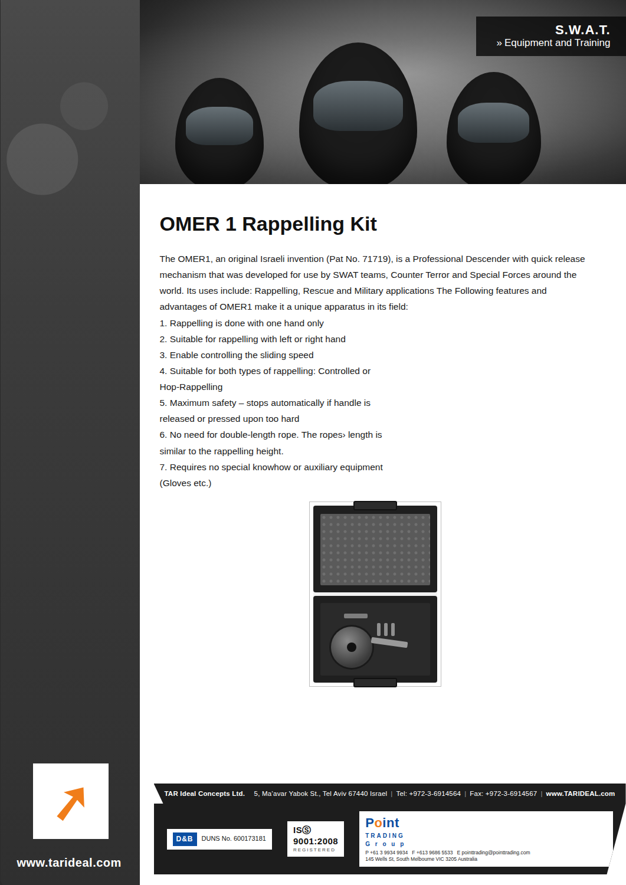➚
www.tarideal.com
S.W.A.T.
»Equipment and Training
OMER 1 Rappelling Kit
The OMER1, an original Israeli invention (Pat No. 71719), is a Professional Descender with quick release mechanism that was developed for use by SWAT teams, Counter Terror and Special Forces around the world. Its uses include: Rappelling, Rescue and Military applications The Following features and advantages of OMER1 make it a unique apparatus in its field:
1. Rappelling is done with one hand only
2. Suitable for rappelling with left or right hand
3. Enable controlling the sliding speed
4. Suitable for both types of rappelling: Controlled or
Hop-Rappelling
5. Maximum safety – stops automatically if handle is
released or pressed upon too hard
6. No need for double-length rope. The ropes› length is
similar to the rappelling height.
7. Requires no special knowhow or auxiliary equipment
(Gloves etc.)
TAR Ideal Concepts Ltd. 5, Ma’avar Yabok St., Tel Aviv 67440 Israel |Tel: +972-3-6914564 |Fax: +972-3-6914567 |www.TARIDEAL.com
D&B DUNS No. 600173181
ISⓈ
9001:2008
REGISTERED
Point
TRADING
G r o u p
P +61 3 9934 9934 F +613 9686 5533 E pointtrading@pointtrading.com
145 Wells St, South Melbourne VIC 3205 Australia